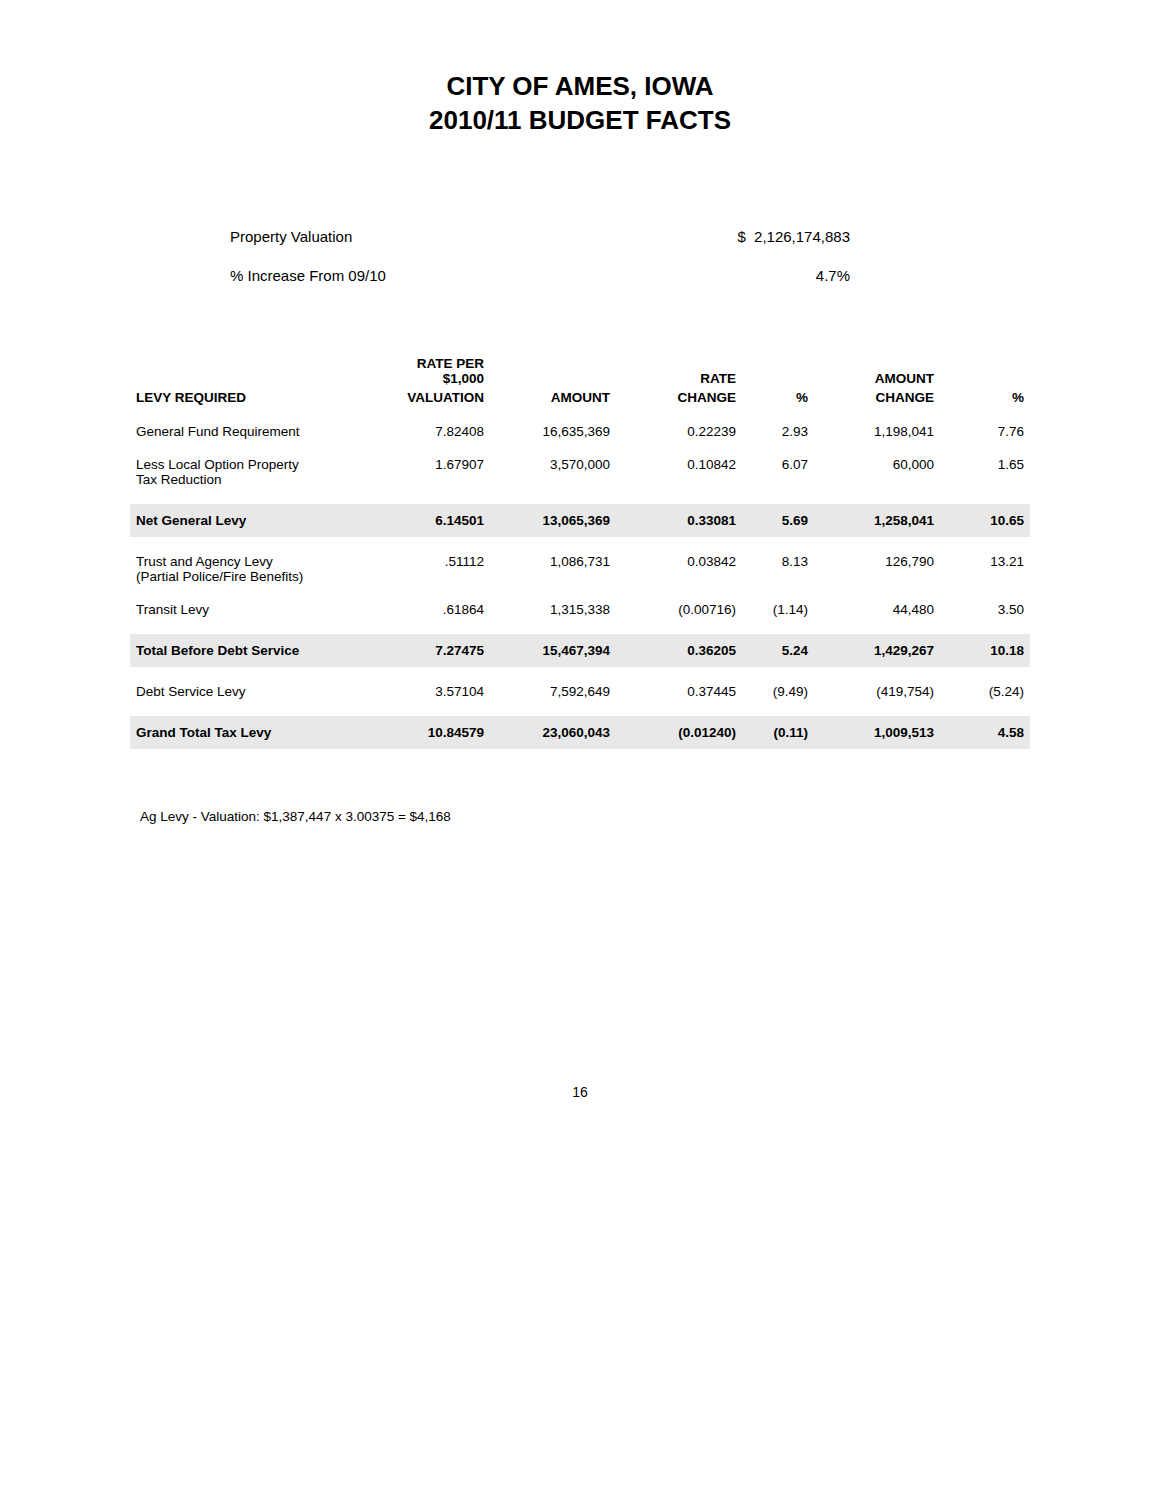CITY OF AMES, IOWA
2010/11 BUDGET FACTS
Property Valuation $ 2,126,174,883
% Increase From 09/10 4.7%
| | RATE PER $1,000 | | RATE | | AMOUNT | |
| --- | --- | --- | --- | --- | --- | --- |
| LEVY REQUIRED | VALUATION | AMOUNT | CHANGE | % | CHANGE | % |
| General Fund Requirement | 7.82408 | 16,635,369 | 0.22239 | 2.93 | 1,198,041 | 7.76 |
| Less Local Option Property Tax Reduction | 1.67907 | 3,570,000 | 0.10842 | 6.07 | 60,000 | 1.65 |
| Net General Levy | 6.14501 | 13,065,369 | 0.33081 | 5.69 | 1,258,041 | 10.65 |
| Trust and Agency Levy (Partial Police/Fire Benefits) | .51112 | 1,086,731 | 0.03842 | 8.13 | 126,790 | 13.21 |
| Transit Levy | .61864 | 1,315,338 | (0.00716) | (1.14) | 44,480 | 3.50 |
| Total Before Debt Service | 7.27475 | 15,467,394 | 0.36205 | 5.24 | 1,429,267 | 10.18 |
| Debt Service Levy | 3.57104 | 7,592,649 | 0.37445 | (9.49) | (419,754) | (5.24) |
| Grand Total Tax Levy | 10.84579 | 23,060,043 | (0.01240) | (0.11) | 1,009,513 | 4.58 |
Ag Levy - Valuation: $1,387,447 x 3.00375 = $4,168
16